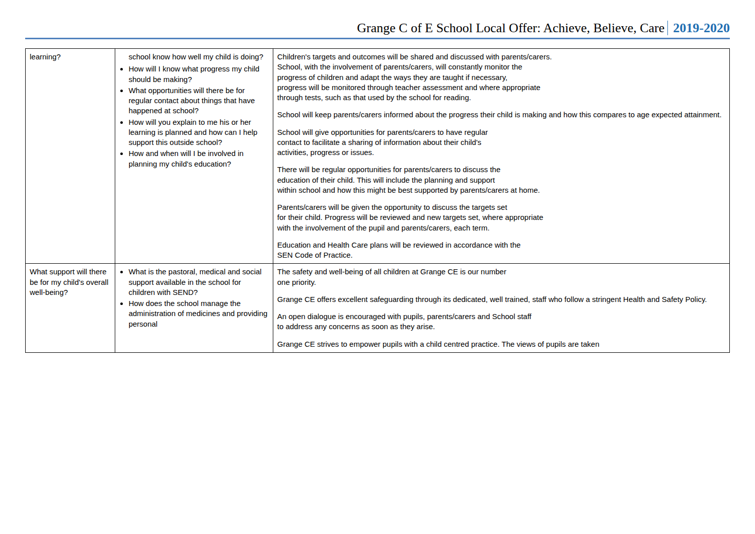Grange C of E School Local Offer: Achieve, Believe, Care 2019-2020
| learning? | school know how well my child is doing? How will I know what progress my child should be making? What opportunities will there be for regular contact about things that have happened at school? How will you explain to me his or her learning is planned and how can I help support this outside school? How and when will I be involved in planning my child's education? | Children's targets and outcomes will be shared and discussed with parents/carers. School, with the involvement of parents/carers, will constantly monitor the progress of children and adapt the ways they are taught if necessary, progress will be monitored through teacher assessment and where appropriate through tests, such as that used by the school for reading. School will keep parents/carers informed about the progress their child is making and how this compares to age expected attainment. School will give opportunities for parents/carers to have regular contact to facilitate a sharing of information about their child's activities, progress or issues. There will be regular opportunities for parents/carers to discuss the education of their child. This will include the planning and support within school and how this might be best supported by parents/carers at home. Parents/carers will be given the opportunity to discuss the targets set for their child. Progress will be reviewed and new targets set, where appropriate with the involvement of the pupil and parents/carers, each term. Education and Health Care plans will be reviewed in accordance with the SEN Code of Practice. |
| What support will there be for my child's overall well-being? | What is the pastoral, medical and social support available in the school for children with SEND? How does the school manage the administration of medicines and providing personal | The safety and well-being of all children at Grange CE is our number one priority. Grange CE offers excellent safeguarding through its dedicated, well trained, staff who follow a stringent Health and Safety Policy. An open dialogue is encouraged with pupils, parents/carers and School staff to address any concerns as soon as they arise. Grange CE strives to empower pupils with a child centred practice. The views of pupils are taken |